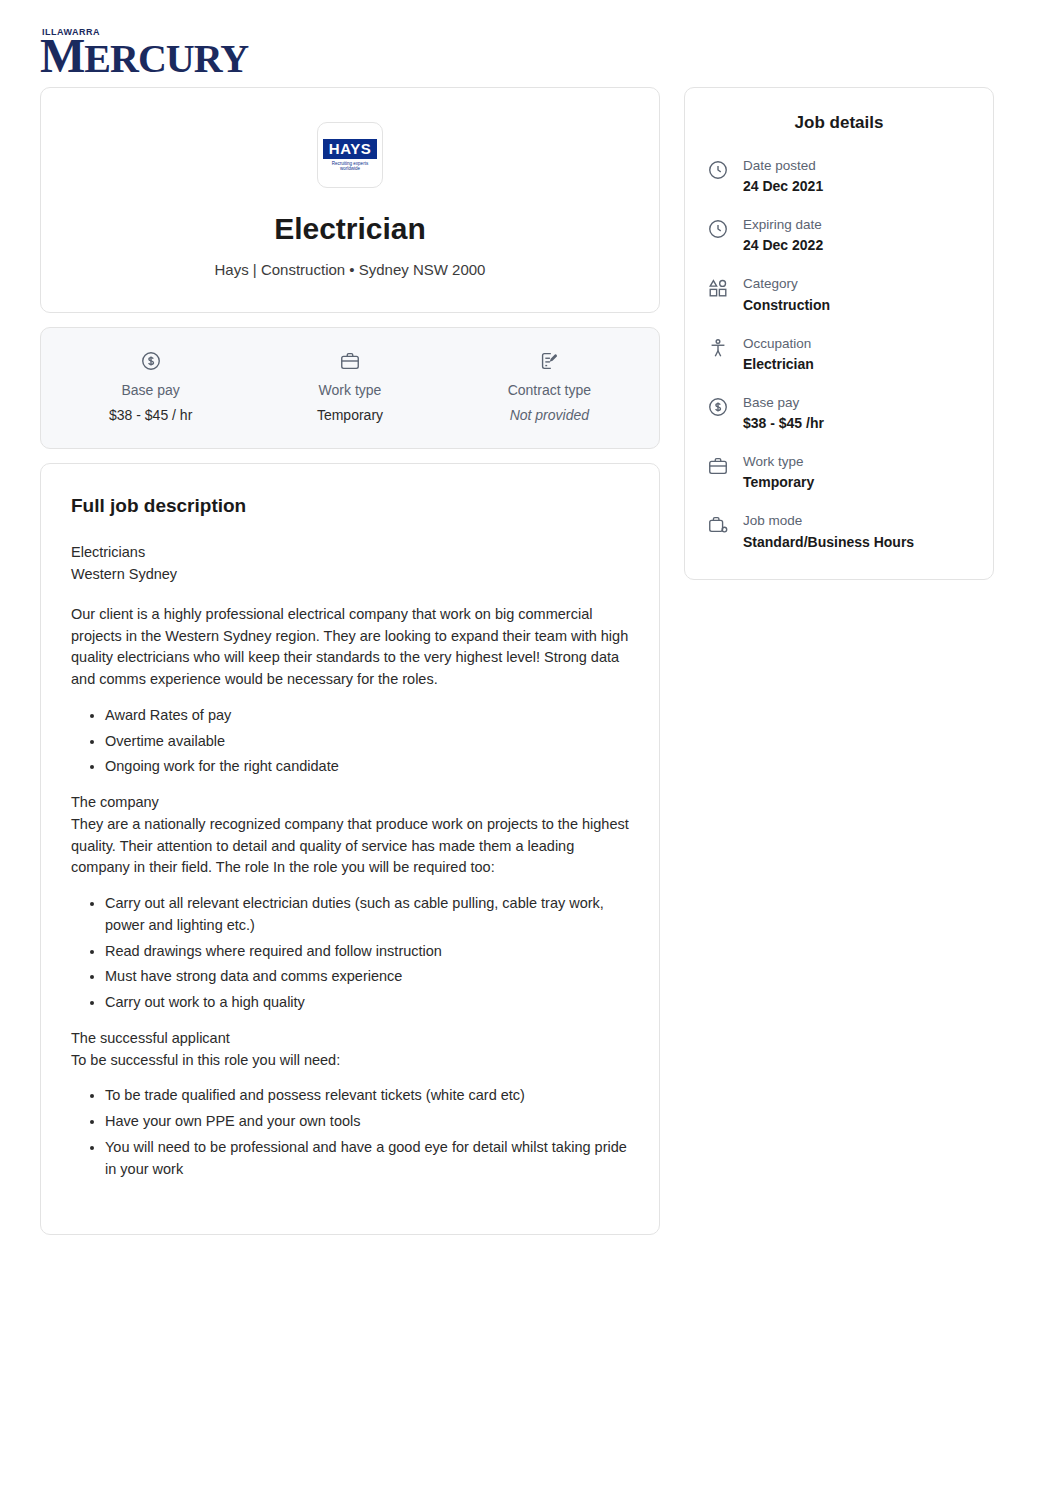ILLAWARRA MERCURY
HAYS Recruiting experts
worldwide
Electrician
Hays | Construction • Sydney NSW 2000
Base pay $38 - $45 / hr
Work type Temporary
Contract type Not provided
Full job description
Electricians
Western Sydney
Our client is a highly professional electrical company that work on big commercial projects in the Western Sydney region. They are looking to expand their team with high quality electricians who will keep their standards to the very highest level! Strong data and comms experience would be necessary for the roles.
Award Rates of pay
Overtime available
Ongoing work for the right candidate
The company
They are a nationally recognized company that produce work on projects to the highest quality. Their attention to detail and quality of service has made them a leading company in their field. The role In the role you will be required too:
Carry out all relevant electrician duties (such as cable pulling, cable tray work, power and lighting etc.)
Read drawings where required and follow instruction
Must have strong data and comms experience
Carry out work to a high quality
The successful applicant
To be successful in this role you will need:
To be trade qualified and possess relevant tickets (white card etc)
Have your own PPE and your own tools
You will need to be professional and have a good eye for detail whilst taking pride in your work
Job details
Date posted 24 Dec 2021
Expiring date 24 Dec 2022
Category Construction
Occupation Electrician
Base pay $38 - $45 /hr
Work type Temporary
Job mode Standard/Business Hours